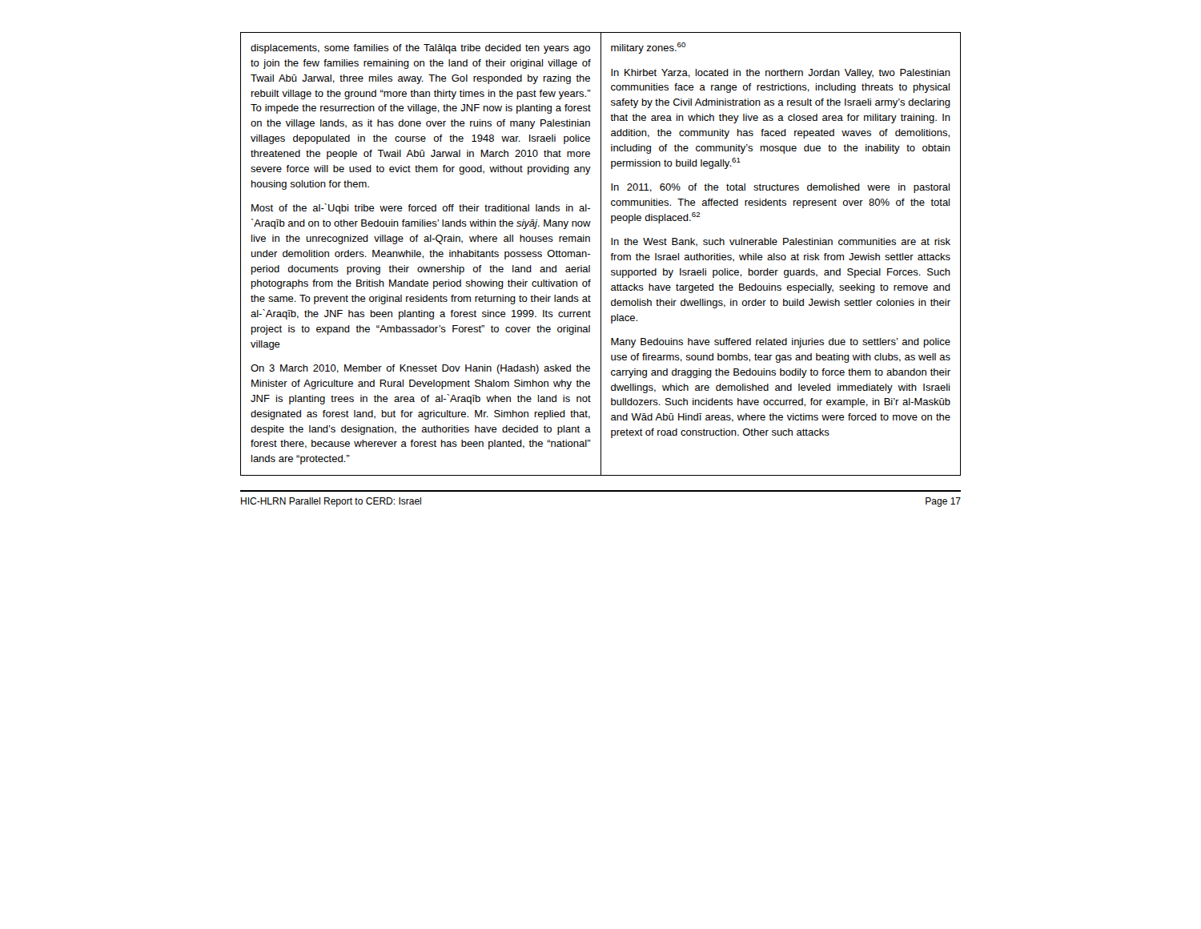| displacements, some families of the Talālqa tribe decided ten years ago to join the few families remaining on the land of their original village of Twail Abū Jarwal, three miles away. The GoI responded by razing the rebuilt village to the ground “more than thirty times in the past few years.” To impede the resurrection of the village, the JNF now is planting a forest on the village lands, as it has done over the ruins of many Palestinian villages depopulated in the course of the 1948 war. Israeli police threatened the people of Twail Abū Jarwal in March 2010 that more severe force will be used to evict them for good, without providing any housing solution for them. Most of the al-`Uqbi tribe were forced off their traditional lands in al-`Araqīb and on to other Bedouin families’ lands within the siyāj . Many now live in the unrecognized village of al-Qrain, where all houses remain under demolition orders. Meanwhile, the inhabitants possess Ottoman-period documents proving their ownership of the land and aerial photographs from the British Mandate period showing their cultivation of the same. To prevent the original residents from returning to their lands at al-`Araqīb, the JNF has been planting a forest since 1999. Its current project is to expand the “Ambassador’s Forest” to cover the original village On 3 March 2010, Member of Knesset Dov Hanin (Hadash) asked the Minister of Agriculture and Rural Development Shalom Simhon why the JNF is planting trees in the area of al-`Araqīb when the land is not designated as forest land, but for agriculture. Mr. Simhon replied that, despite the land’s designation, the authorities have decided to plant a forest there, because wherever a forest has been planted, the “national” lands are “protected.” | military zones. 60 In Khirbet Yarza, located in the northern Jordan Valley, two Palestinian communities face a range of restrictions, including threats to physical safety by the Civil Administration as a result of the Israeli army’s declaring that the area in which they live as a closed area for military training. In addition, the community has faced repeated waves of demolitions, including of the community’s mosque due to the inability to obtain permission to build legally. 61 In 2011, 60% of the total structures demolished were in pastoral communities. The affected residents represent over 80% of the total people displaced. 62 In the West Bank, such vulnerable Palestinian communities are at risk from the Israel authorities, while also at risk from Jewish settler attacks supported by Israeli police, border guards, and Special Forces. Such attacks have targeted the Bedouins especially, seeking to remove and demolish their dwellings, in order to build Jewish settler colonies in their place. Many Bedouins have suffered related injuries due to settlers’ and police use of firearms, sound bombs, tear gas and beating with clubs, as well as carrying and dragging the Bedouins bodily to force them to abandon their dwellings, which are demolished and leveled immediately with Israeli bulldozers. Such incidents have occurred, for example, in Bi’r al-Maskūb and Wād Abū Hindī areas, where the victims were forced to move on the pretext of road construction. Other such attacks |
HIC-HLRN Parallel Report to CERD: Israel Page 17